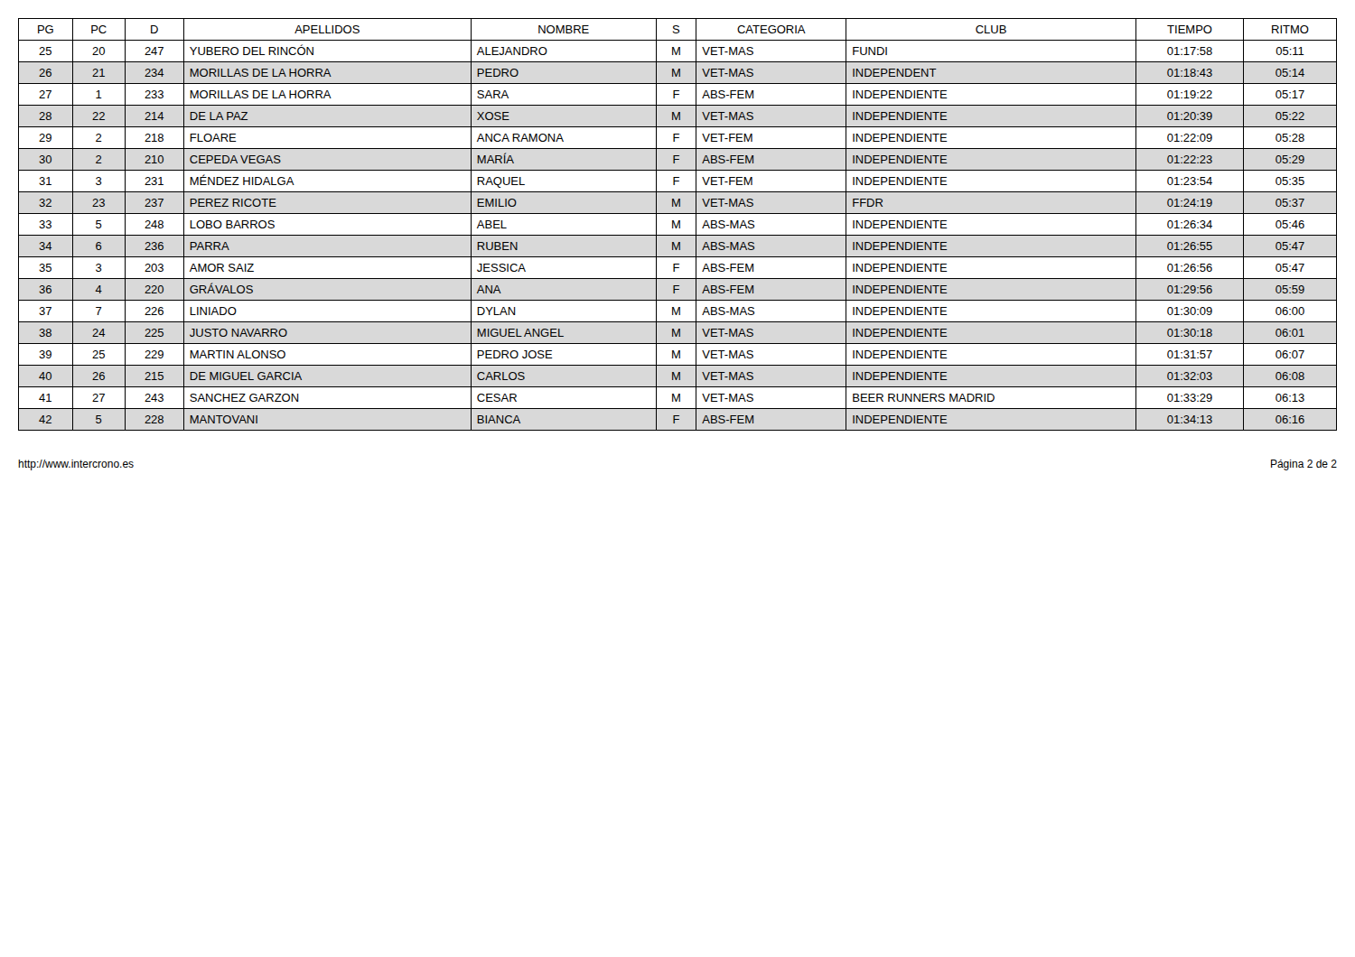| PG | PC | D | APELLIDOS | NOMBRE | S | CATEGORIA | CLUB | TIEMPO | RITMO |
| --- | --- | --- | --- | --- | --- | --- | --- | --- | --- |
| 25 | 20 | 247 | YUBERO DEL RINCÓN | ALEJANDRO | M | VET-MAS | FUNDI | 01:17:58 | 05:11 |
| 26 | 21 | 234 | MORILLAS DE LA HORRA | PEDRO | M | VET-MAS | INDEPENDENT | 01:18:43 | 05:14 |
| 27 | 1 | 233 | MORILLAS DE LA HORRA | SARA | F | ABS-FEM | INDEPENDIENTE | 01:19:22 | 05:17 |
| 28 | 22 | 214 | DE LA PAZ | XOSE | M | VET-MAS | INDEPENDIENTE | 01:20:39 | 05:22 |
| 29 | 2 | 218 | FLOARE | ANCA RAMONA | F | VET-FEM | INDEPENDIENTE | 01:22:09 | 05:28 |
| 30 | 2 | 210 | CEPEDA VEGAS | MARÍA | F | ABS-FEM | INDEPENDIENTE | 01:22:23 | 05:29 |
| 31 | 3 | 231 | MÉNDEZ HIDALGA | RAQUEL | F | VET-FEM | INDEPENDIENTE | 01:23:54 | 05:35 |
| 32 | 23 | 237 | PEREZ RICOTE | EMILIO | M | VET-MAS | FFDR | 01:24:19 | 05:37 |
| 33 | 5 | 248 | LOBO BARROS | ABEL | M | ABS-MAS | INDEPENDIENTE | 01:26:34 | 05:46 |
| 34 | 6 | 236 | PARRA | RUBEN | M | ABS-MAS | INDEPENDIENTE | 01:26:55 | 05:47 |
| 35 | 3 | 203 | AMOR SAIZ | JESSICA | F | ABS-FEM | INDEPENDIENTE | 01:26:56 | 05:47 |
| 36 | 4 | 220 | GRÁVALOS | ANA | F | ABS-FEM | INDEPENDIENTE | 01:29:56 | 05:59 |
| 37 | 7 | 226 | LINIADO | DYLAN | M | ABS-MAS | INDEPENDIENTE | 01:30:09 | 06:00 |
| 38 | 24 | 225 | JUSTO NAVARRO | MIGUEL ANGEL | M | VET-MAS | INDEPENDIENTE | 01:30:18 | 06:01 |
| 39 | 25 | 229 | MARTIN ALONSO | PEDRO JOSE | M | VET-MAS | INDEPENDIENTE | 01:31:57 | 06:07 |
| 40 | 26 | 215 | DE MIGUEL GARCIA | CARLOS | M | VET-MAS | INDEPENDIENTE | 01:32:03 | 06:08 |
| 41 | 27 | 243 | SANCHEZ GARZON | CESAR | M | VET-MAS | BEER RUNNERS MADRID | 01:33:29 | 06:13 |
| 42 | 5 | 228 | MANTOVANI | BIANCA | F | ABS-FEM | INDEPENDIENTE | 01:34:13 | 06:16 |
http://www.intercrono.es Página 2 de 2